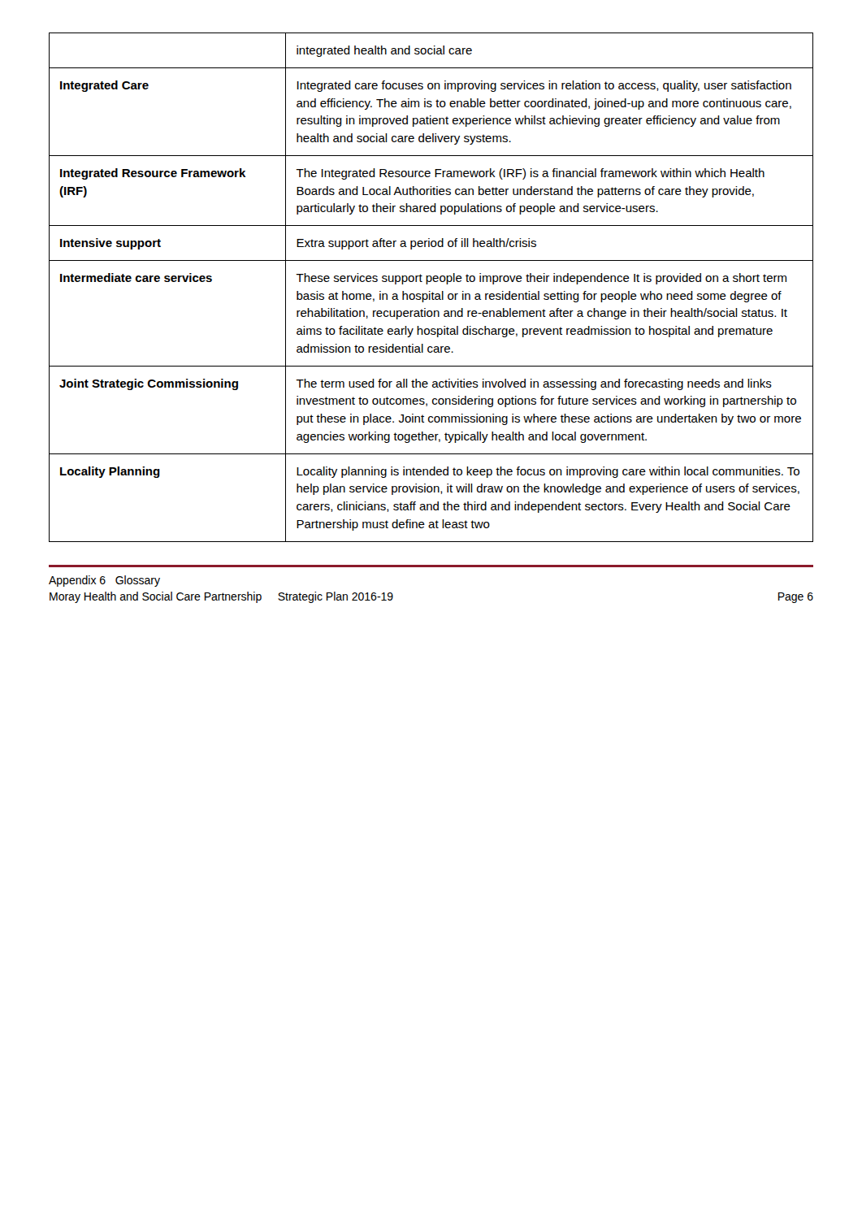| | integrated health and social care |
| Integrated Care | Integrated care focuses on improving services in relation to access, quality, user satisfaction and efficiency. The aim is to enable better coordinated, joined-up and more continuous care, resulting in improved patient experience whilst achieving greater efficiency and value from health and social care delivery systems. |
| Integrated Resource Framework (IRF) | The Integrated Resource Framework (IRF) is a financial framework within which Health Boards and Local Authorities can better understand the patterns of care they provide, particularly to their shared populations of people and service-users. |
| Intensive support | Extra support after a period of ill health/crisis |
| Intermediate care services | These services support people to improve their independence It is provided on a short term basis at home, in a hospital or in a residential setting for people who need some degree of rehabilitation, recuperation and re-enablement after a change in their health/social status. It aims to facilitate early hospital discharge, prevent readmission to hospital and premature admission to residential care. |
| Joint Strategic Commissioning | The term used for all the activities involved in assessing and forecasting needs and links investment to outcomes, considering options for future services and working in partnership to put these in place. Joint commissioning is where these actions are undertaken by two or more agencies working together, typically health and local government. |
| Locality Planning | Locality planning is intended to keep the focus on improving care within local communities. To help plan service provision, it will draw on the knowledge and experience of users of services, carers, clinicians, staff and the third and independent sectors. Every Health and Social Care Partnership must define at least two |
Appendix 6 Glossary
Moray Health and Social Care Partnership Strategic Plan 2016-19 Page 6